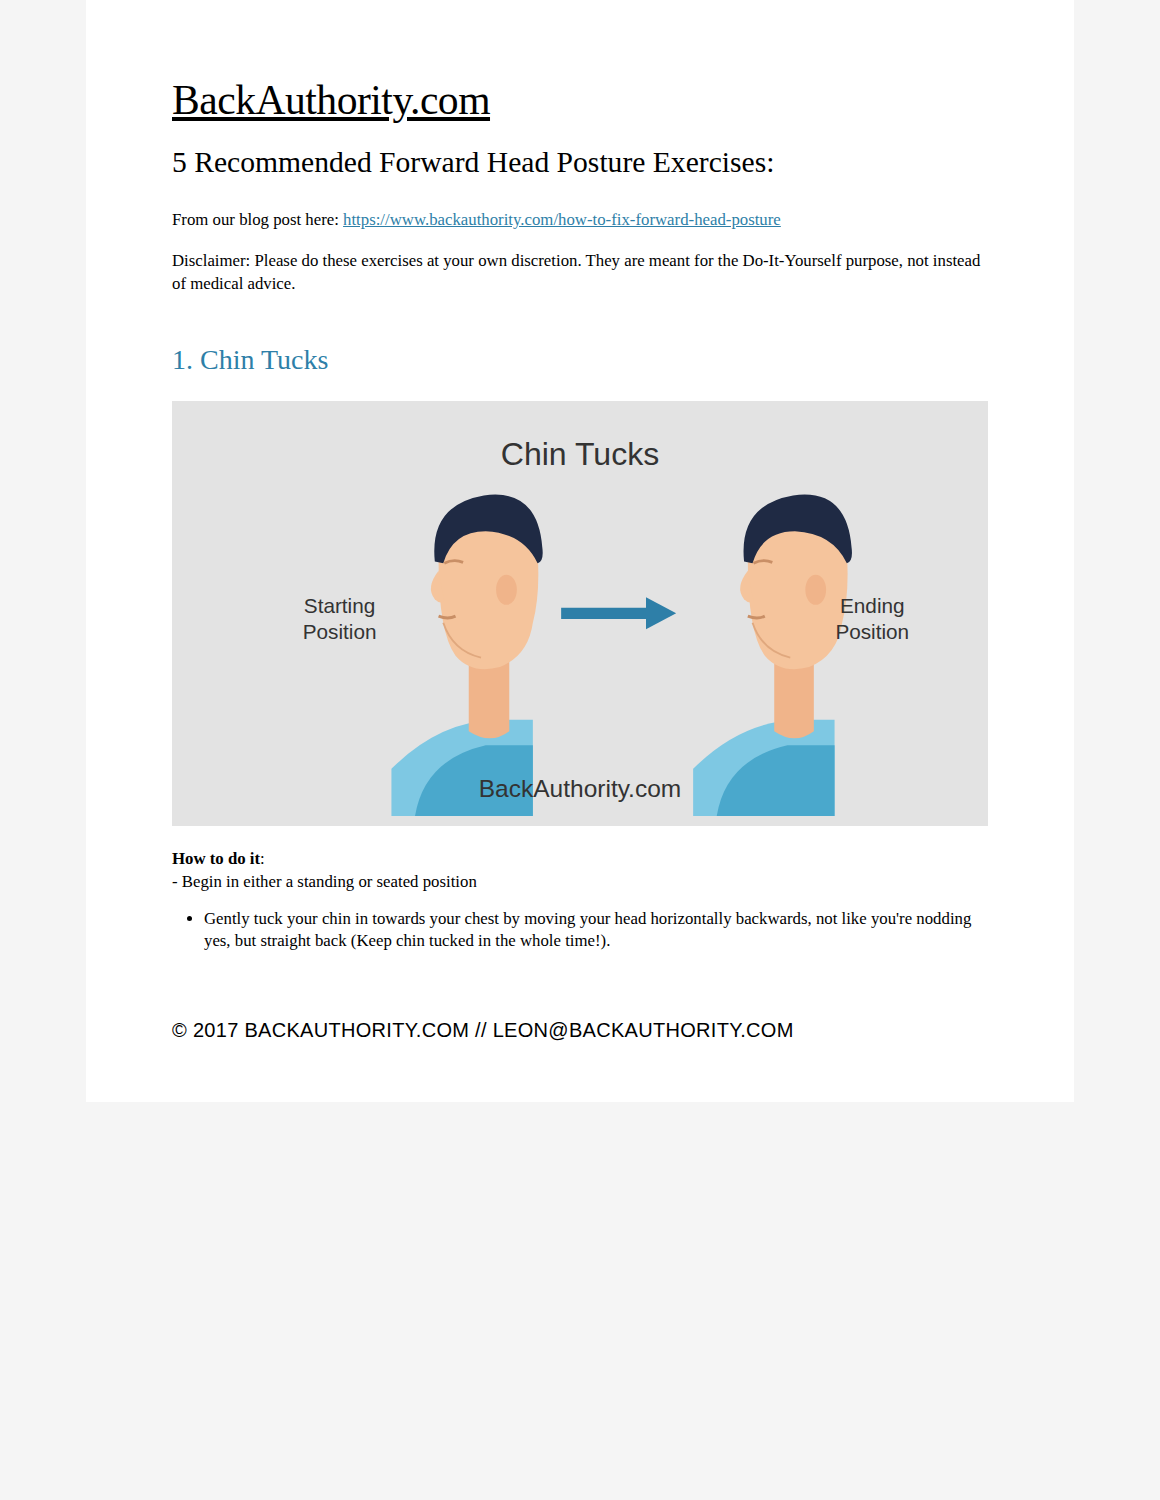BackAuthority.com
5 Recommended Forward Head Posture Exercises:
From our blog post here: https://www.backauthority.com/how-to-fix-forward-head-posture
Disclaimer: Please do these exercises at your own discretion. They are meant for the Do-It-Yourself purpose, not instead of medical advice.
1. Chin Tucks
Chin Tucks Starting Position Ending Position BackAuthority.com
How to do it:
- Begin in either a standing or seated position
Gently tuck your chin in towards your chest by moving your head horizontally backwards, not like you're nodding yes, but straight back (Keep chin tucked in the whole time!).
© 2017 BACKAUTHORITY.COM // LEON@BACKAUTHORITY.COM